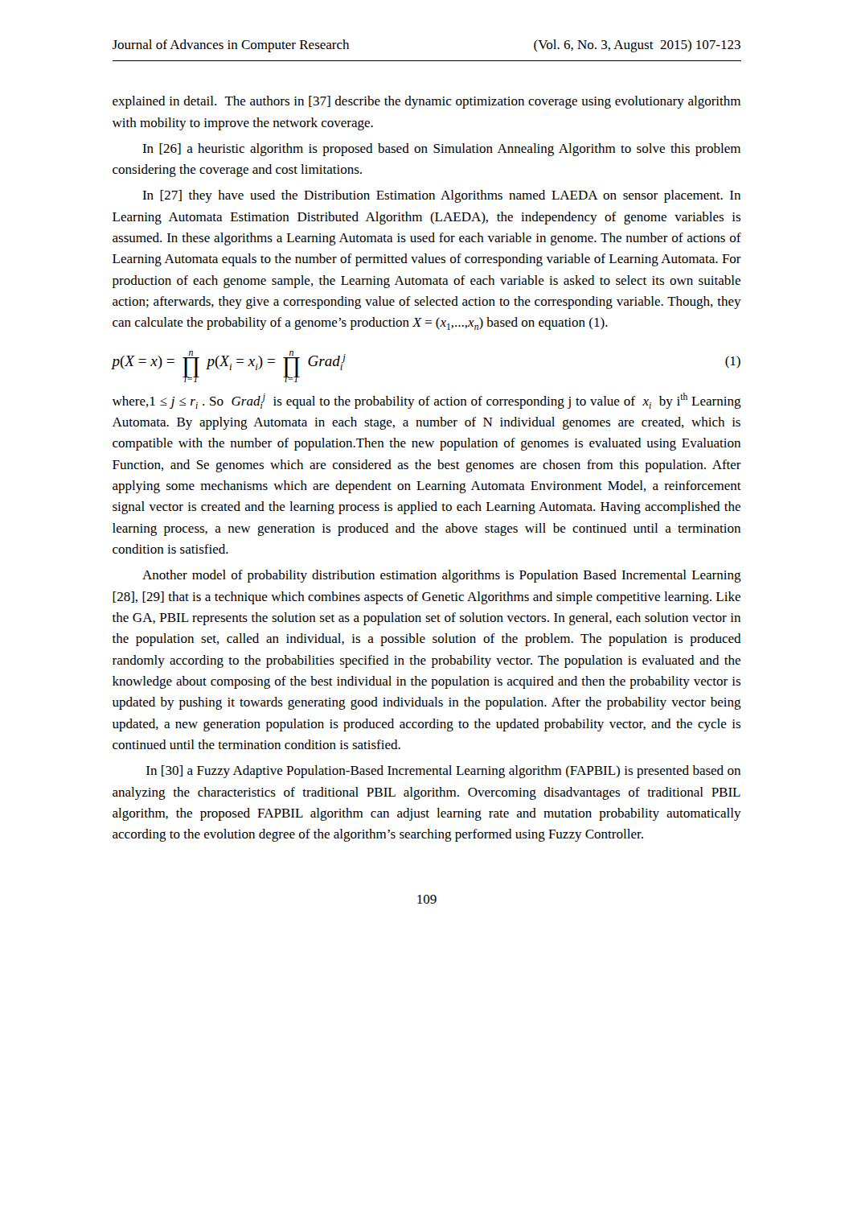Journal of Advances in Computer Research (Vol. 6, No. 3, August 2015) 107-123
explained in detail. The authors in [37] describe the dynamic optimization coverage using evolutionary algorithm with mobility to improve the network coverage.
In [26] a heuristic algorithm is proposed based on Simulation Annealing Algorithm to solve this problem considering the coverage and cost limitations.
In [27] they have used the Distribution Estimation Algorithms named LAEDA on sensor placement. In Learning Automata Estimation Distributed Algorithm (LAEDA), the independency of genome variables is assumed. In these algorithms a Learning Automata is used for each variable in genome. The number of actions of Learning Automata equals to the number of permitted values of corresponding variable of Learning Automata. For production of each genome sample, the Learning Automata of each variable is asked to select its own suitable action; afterwards, they give a corresponding value of selected action to the corresponding variable. Though, they can calculate the probability of a genome’s production X = (x1,...,xn) based on equation (1).
p(X = x) = ∏ni=1 p(Xi = xi) = ∏ni=1 Gradij (1)
where,1 ≤ j ≤ ri . So Gradij is equal to the probability of action of corresponding j to value of xi by ith Learning Automata. By applying Automata in each stage, a number of N individual genomes are created, which is compatible with the number of population.Then the new population of genomes is evaluated using Evaluation Function, and Se genomes which are considered as the best genomes are chosen from this population. After applying some mechanisms which are dependent on Learning Automata Environment Model, a reinforcement signal vector is created and the learning process is applied to each Learning Automata. Having accomplished the learning process, a new generation is produced and the above stages will be continued until a termination condition is satisfied.
Another model of probability distribution estimation algorithms is Population Based Incremental Learning [28], [29] that is a technique which combines aspects of Genetic Algorithms and simple competitive learning. Like the GA, PBIL represents the solution set as a population set of solution vectors. In general, each solution vector in the population set, called an individual, is a possible solution of the problem. The population is produced randomly according to the probabilities specified in the probability vector. The population is evaluated and the knowledge about composing of the best individual in the population is acquired and then the probability vector is updated by pushing it towards generating good individuals in the population. After the probability vector being updated, a new generation population is produced according to the updated probability vector, and the cycle is continued until the termination condition is satisfied.
In [30] a Fuzzy Adaptive Population-Based Incremental Learning algorithm (FAPBIL) is presented based on analyzing the characteristics of traditional PBIL algorithm. Overcoming disadvantages of traditional PBIL algorithm, the proposed FAPBIL algorithm can adjust learning rate and mutation probability automatically according to the evolution degree of the algorithm’s searching performed using Fuzzy Controller.
109